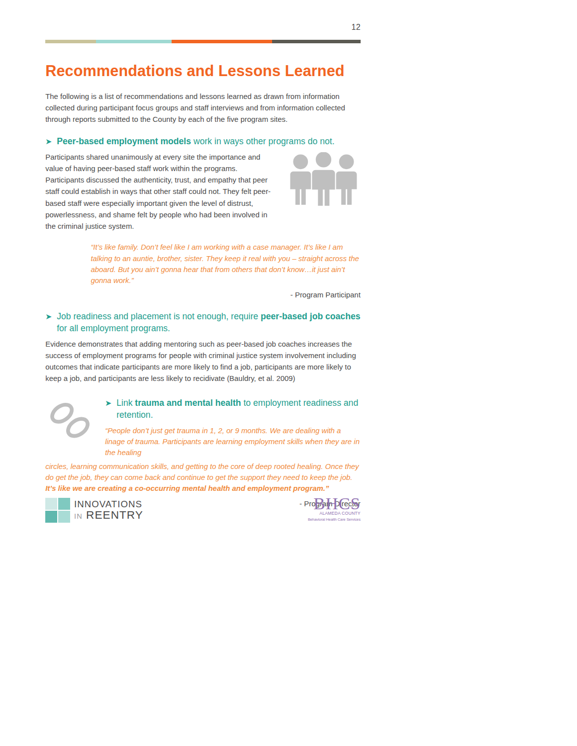12
Recommendations and Lessons Learned
The following is a list of recommendations and lessons learned as drawn from information collected during participant focus groups and staff interviews and from information collected through reports submitted to the County by each of the five program sites.
➤
Peer-based employment models work in ways other programs do not.
Participants shared unanimously at every site the importance and value of having peer-based staff work within the programs. Participants discussed the authenticity, trust, and empathy that peer staff could establish in ways that other staff could not. They felt peer-based staff were especially important given the level of distrust, powerlessness, and shame felt by people who had been involved in the criminal justice system.
“It’s like family. Don’t feel like I am working with a case manager. It’s like I am talking to an auntie, brother, sister. They keep it real with you – straight across the aboard. But you ain’t gonna hear that from others that don’t know…it just ain’t gonna work.”
- Program Participant
➤
Job readiness and placement is not enough, require peer-based job coaches for all employment programs.
Evidence demonstrates that adding mentoring such as peer-based job coaches increases the success of employment programs for people with criminal justice system involvement including outcomes that indicate participants are more likely to find a job, participants are more likely to keep a job, and participants are less likely to recidivate (Bauldry, et al. 2009)
➤
Link trauma and mental health to employment readiness and retention.
“People don’t just get trauma in 1, 2, or 9 months. We are dealing with a linage of trauma. Participants are learning employment skills when they are in the healing
circles, learning communication skills, and getting to the core of deep rooted healing. Once they do get the job, they can come back and continue to get the support they need to keep the job. It’s like we are creating a co-occurring mental health and employment program.”
- Program Director
INNOVATIONS
IN REENTRY
BHCS
ALAMEDA COUNTY
Behavioral Health Care Services